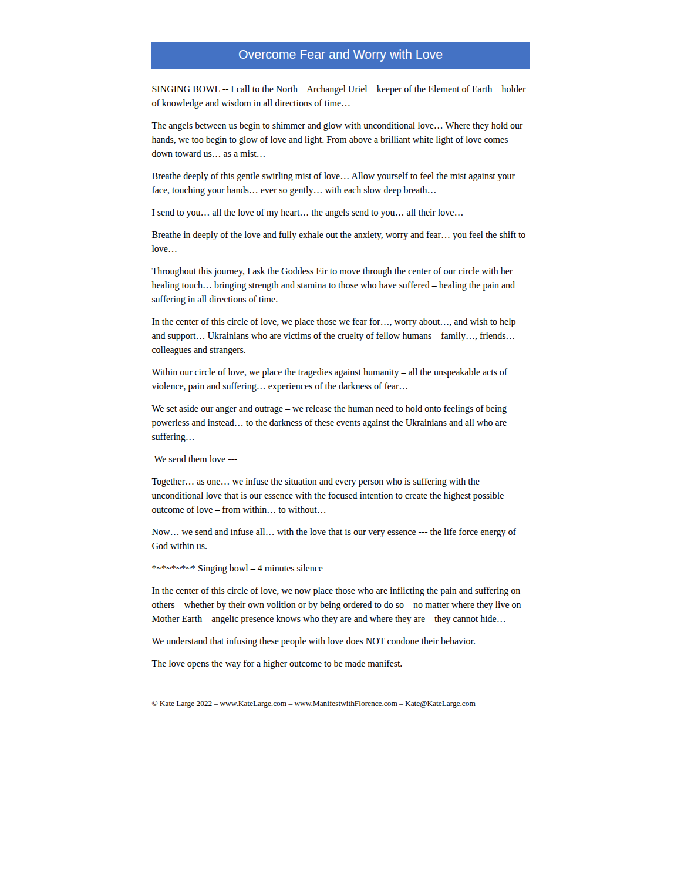Overcome Fear and Worry with Love
SINGING BOWL -- I call to the North – Archangel Uriel – keeper of the Element of Earth – holder of knowledge and wisdom in all directions of time…
The angels between us begin to shimmer and glow with unconditional love… Where they hold our hands, we too begin to glow of love and light. From above a brilliant white light of love comes down toward us… as a mist…
Breathe deeply of this gentle swirling mist of love… Allow yourself to feel the mist against your face, touching your hands… ever so gently… with each slow deep breath…
I send to you… all the love of my heart… the angels send to you… all their love…
Breathe in deeply of the love and fully exhale out the anxiety, worry and fear… you feel the shift to love…
Throughout this journey, I ask the Goddess Eir to move through the center of our circle with her healing touch… bringing strength and stamina to those who have suffered – healing the pain and suffering in all directions of time.
In the center of this circle of love, we place those we fear for…, worry about…, and wish to help and support… Ukrainians who are victims of the cruelty of fellow humans – family…, friends… colleagues and strangers.
Within our circle of love, we place the tragedies against humanity – all the unspeakable acts of violence, pain and suffering… experiences of the darkness of fear…
We set aside our anger and outrage – we release the human need to hold onto feelings of being powerless and instead… to the darkness of these events against the Ukrainians and all who are suffering…
We send them love ---
Together… as one… we infuse the situation and every person who is suffering with the unconditional love that is our essence with the focused intention to create the highest possible outcome of love – from within… to without…
Now… we send and infuse all… with the love that is our very essence --- the life force energy of God within us.
*~*~*~*~* Singing bowl – 4 minutes silence
In the center of this circle of love, we now place those who are inflicting the pain and suffering on others – whether by their own volition or by being ordered to do so – no matter where they live on Mother Earth – angelic presence knows who they are and where they are – they cannot hide…
We understand that infusing these people with love does NOT condone their behavior.
The love opens the way for a higher outcome to be made manifest.
© Kate Large 2022 – www.KateLarge.com – www.ManifestwithFlorence.com – Kate@KateLarge.com